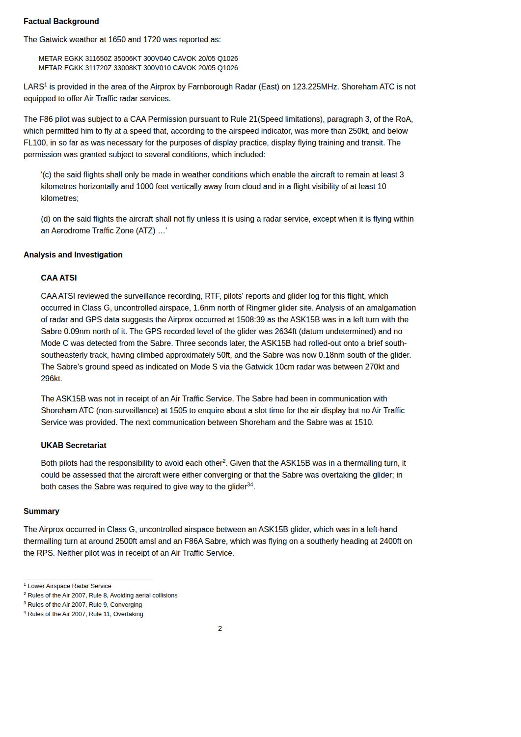Factual Background
The Gatwick weather at 1650 and 1720 was reported as:
METAR EGKK 311650Z 35006KT 300V040 CAVOK 20/05 Q1026
METAR EGKK 311720Z 33008KT 300V010 CAVOK 20/05 Q1026
LARS1 is provided in the area of the Airprox by Farnborough Radar (East) on 123.225MHz. Shoreham ATC is not equipped to offer Air Traffic radar services.
The F86 pilot was subject to a CAA Permission pursuant to Rule 21(Speed limitations), paragraph 3, of the RoA, which permitted him to fly at a speed that, according to the airspeed indicator, was more than 250kt, and below FL100, in so far as was necessary for the purposes of display practice, display flying training and transit. The permission was granted subject to several conditions, which included:
'(c) the said flights shall only be made in weather conditions which enable the aircraft to remain at least 3 kilometres horizontally and 1000 feet vertically away from cloud and in a flight visibility of at least 10 kilometres;
(d) on the said flights the aircraft shall not fly unless it is using a radar service, except when it is flying within an Aerodrome Traffic Zone (ATZ) …'
Analysis and Investigation
CAA ATSI
CAA ATSI reviewed the surveillance recording, RTF, pilots' reports and glider log for this flight, which occurred in Class G, uncontrolled airspace, 1.6nm north of Ringmer glider site. Analysis of an amalgamation of radar and GPS data suggests the Airprox occurred at 1508:39 as the ASK15B was in a left turn with the Sabre 0.09nm north of it. The GPS recorded level of the glider was 2634ft (datum undetermined) and no Mode C was detected from the Sabre. Three seconds later, the ASK15B had rolled-out onto a brief south-southeasterly track, having climbed approximately 50ft, and the Sabre was now 0.18nm south of the glider. The Sabre's ground speed as indicated on Mode S via the Gatwick 10cm radar was between 270kt and 296kt.
The ASK15B was not in receipt of an Air Traffic Service. The Sabre had been in communication with Shoreham ATC (non-surveillance) at 1505 to enquire about a slot time for the air display but no Air Traffic Service was provided. The next communication between Shoreham and the Sabre was at 1510.
UKAB Secretariat
Both pilots had the responsibility to avoid each other2. Given that the ASK15B was in a thermalling turn, it could be assessed that the aircraft were either converging or that the Sabre was overtaking the glider; in both cases the Sabre was required to give way to the glider34.
Summary
The Airprox occurred in Class G, uncontrolled airspace between an ASK15B glider, which was in a left-hand thermalling turn at around 2500ft amsl and an F86A Sabre, which was flying on a southerly heading at 2400ft on the RPS. Neither pilot was in receipt of an Air Traffic Service.
1 Lower Airspace Radar Service
2 Rules of the Air 2007, Rule 8, Avoiding aerial collisions
3 Rules of the Air 2007, Rule 9, Converging
4 Rules of the Air 2007, Rule 11, Overtaking
2